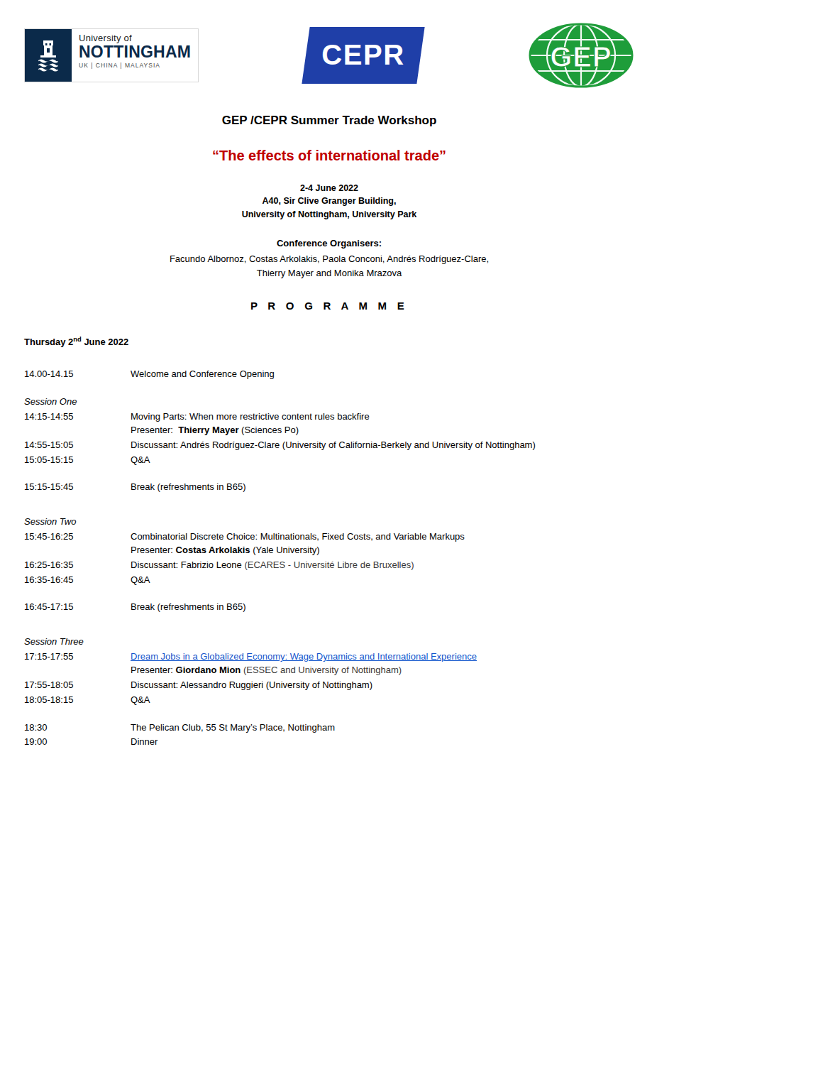University of
NOTTINGHAM
UK | CHINA | MALAYSIA
CEPR
GEP
GEP /CEPR Summer Trade Workshop
“The effects of international trade”
2-4 June 2022
A40, Sir Clive Granger Building,
University of Nottingham, University Park
Conference Organisers: Facundo Albornoz, Costas Arkolakis, Paola Conconi, Andrés Rodríguez-Clare,
Thierry Mayer and Monika Mrazova
P R O G R A M M E
Thursday 2nd June 2022
| 14.00-14.15 | Welcome and Conference Opening |
Session One
| 14:15-14:55 | Moving Parts: When more restrictive content rules backfire Presenter: Thierry Mayer (Sciences Po) |
| 14:55-15:05 | Discussant: Andrés Rodríguez-Clare (University of California-Berkely and University of Nottingham) |
| 15:05-15:15 | Q&A |
| 15:15-15:45 | Break (refreshments in B65) |
Session Two
| 15:45-16:25 | Combinatorial Discrete Choice: Multinationals, Fixed Costs, and Variable Markups Presenter: Costas Arkolakis (Yale University) |
| 16:25-16:35 | Discussant: Fabrizio Leone (ECARES - Université Libre de Bruxelles) |
| 16:35-16:45 | Q&A |
| 16:45-17:15 | Break (refreshments in B65) |
Session Three
| 17:15-17:55 | Dream Jobs in a Globalized Economy: Wage Dynamics and International Experience Presenter: Giordano Mion (ESSEC and University of Nottingham) |
| 17:55-18:05 | Discussant: Alessandro Ruggieri (University of Nottingham) |
| 18:05-18:15 | Q&A |
| 18:30 | The Pelican Club, 55 St Mary’s Place, Nottingham |
| 19:00 | Dinner |